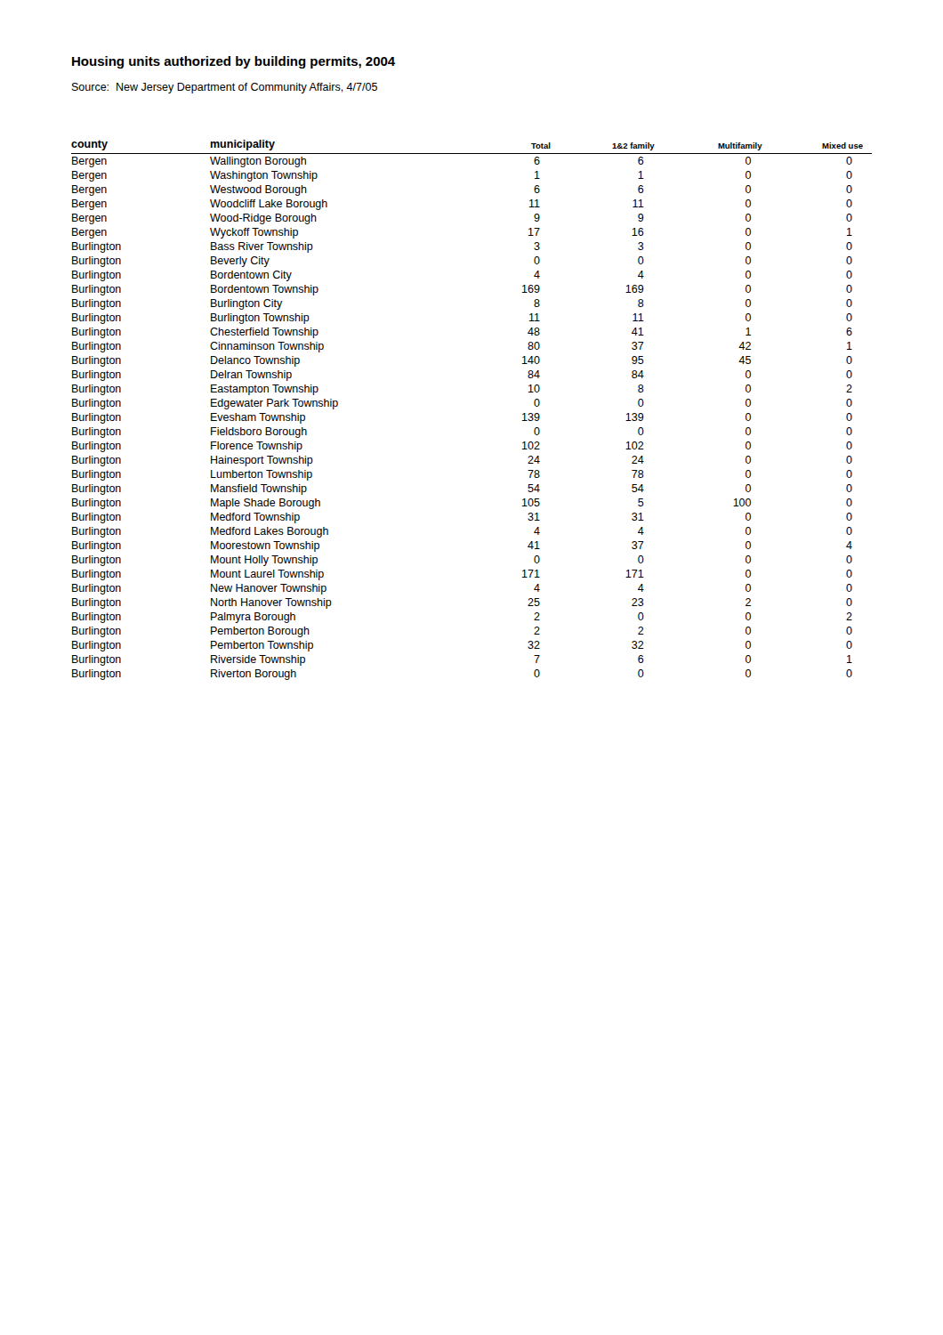Housing units authorized by building permits, 2004
Source: New Jersey Department of Community Affairs, 4/7/05
| county | municipality | Total | 1&2 family | Multifamily | Mixed use |
| --- | --- | --- | --- | --- | --- |
| Bergen | Wallington Borough | 6 | 6 | 0 | 0 |
| Bergen | Washington Township | 1 | 1 | 0 | 0 |
| Bergen | Westwood Borough | 6 | 6 | 0 | 0 |
| Bergen | Woodcliff Lake Borough | 11 | 11 | 0 | 0 |
| Bergen | Wood-Ridge Borough | 9 | 9 | 0 | 0 |
| Bergen | Wyckoff Township | 17 | 16 | 0 | 1 |
| Burlington | Bass River Township | 3 | 3 | 0 | 0 |
| Burlington | Beverly City | 0 | 0 | 0 | 0 |
| Burlington | Bordentown City | 4 | 4 | 0 | 0 |
| Burlington | Bordentown Township | 169 | 169 | 0 | 0 |
| Burlington | Burlington City | 8 | 8 | 0 | 0 |
| Burlington | Burlington Township | 11 | 11 | 0 | 0 |
| Burlington | Chesterfield Township | 48 | 41 | 1 | 6 |
| Burlington | Cinnaminson Township | 80 | 37 | 42 | 1 |
| Burlington | Delanco Township | 140 | 95 | 45 | 0 |
| Burlington | Delran Township | 84 | 84 | 0 | 0 |
| Burlington | Eastampton Township | 10 | 8 | 0 | 2 |
| Burlington | Edgewater Park Township | 0 | 0 | 0 | 0 |
| Burlington | Evesham Township | 139 | 139 | 0 | 0 |
| Burlington | Fieldsboro Borough | 0 | 0 | 0 | 0 |
| Burlington | Florence Township | 102 | 102 | 0 | 0 |
| Burlington | Hainesport Township | 24 | 24 | 0 | 0 |
| Burlington | Lumberton Township | 78 | 78 | 0 | 0 |
| Burlington | Mansfield Township | 54 | 54 | 0 | 0 |
| Burlington | Maple Shade Borough | 105 | 5 | 100 | 0 |
| Burlington | Medford Township | 31 | 31 | 0 | 0 |
| Burlington | Medford Lakes Borough | 4 | 4 | 0 | 0 |
| Burlington | Moorestown Township | 41 | 37 | 0 | 4 |
| Burlington | Mount Holly Township | 0 | 0 | 0 | 0 |
| Burlington | Mount Laurel Township | 171 | 171 | 0 | 0 |
| Burlington | New Hanover Township | 4 | 4 | 0 | 0 |
| Burlington | North Hanover Township | 25 | 23 | 2 | 0 |
| Burlington | Palmyra Borough | 2 | 0 | 0 | 2 |
| Burlington | Pemberton Borough | 2 | 2 | 0 | 0 |
| Burlington | Pemberton Township | 32 | 32 | 0 | 0 |
| Burlington | Riverside Township | 7 | 6 | 0 | 1 |
| Burlington | Riverton Borough | 0 | 0 | 0 | 0 |